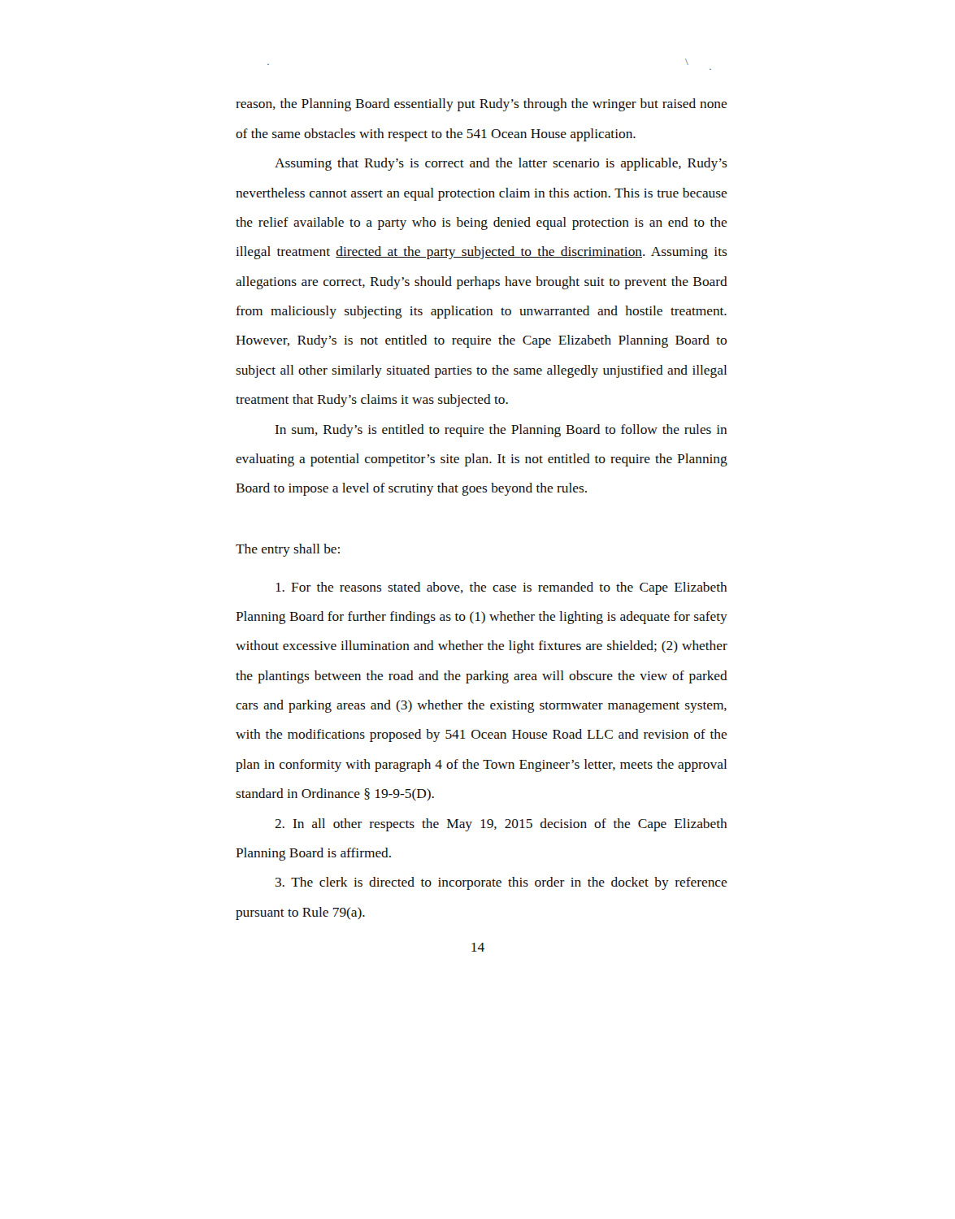. \ .
reason, the Planning Board essentially put Rudy’s through the wringer but raised none of the same obstacles with respect to the 541 Ocean House application.
Assuming that Rudy’s is correct and the latter scenario is applicable, Rudy’s nevertheless cannot assert an equal protection claim in this action. This is true because the relief available to a party who is being denied equal protection is an end to the illegal treatment directed at the party subjected to the discrimination. Assuming its allegations are correct, Rudy’s should perhaps have brought suit to prevent the Board from maliciously subjecting its application to unwarranted and hostile treatment. However, Rudy’s is not entitled to require the Cape Elizabeth Planning Board to subject all other similarly situated parties to the same allegedly unjustified and illegal treatment that Rudy’s claims it was subjected to.
In sum, Rudy’s is entitled to require the Planning Board to follow the rules in evaluating a potential competitor’s site plan. It is not entitled to require the Planning Board to impose a level of scrutiny that goes beyond the rules.
The entry shall be:
1. For the reasons stated above, the case is remanded to the Cape Elizabeth Planning Board for further findings as to (1) whether the lighting is adequate for safety without excessive illumination and whether the light fixtures are shielded; (2) whether the plantings between the road and the parking area will obscure the view of parked cars and parking areas and (3) whether the existing stormwater management system, with the modifications proposed by 541 Ocean House Road LLC and revision of the plan in conformity with paragraph 4 of the Town Engineer’s letter, meets the approval standard in Ordinance § 19-9-5(D).
2. In all other respects the May 19, 2015 decision of the Cape Elizabeth Planning Board is affirmed.
3. The clerk is directed to incorporate this order in the docket by reference pursuant to Rule 79(a).
14